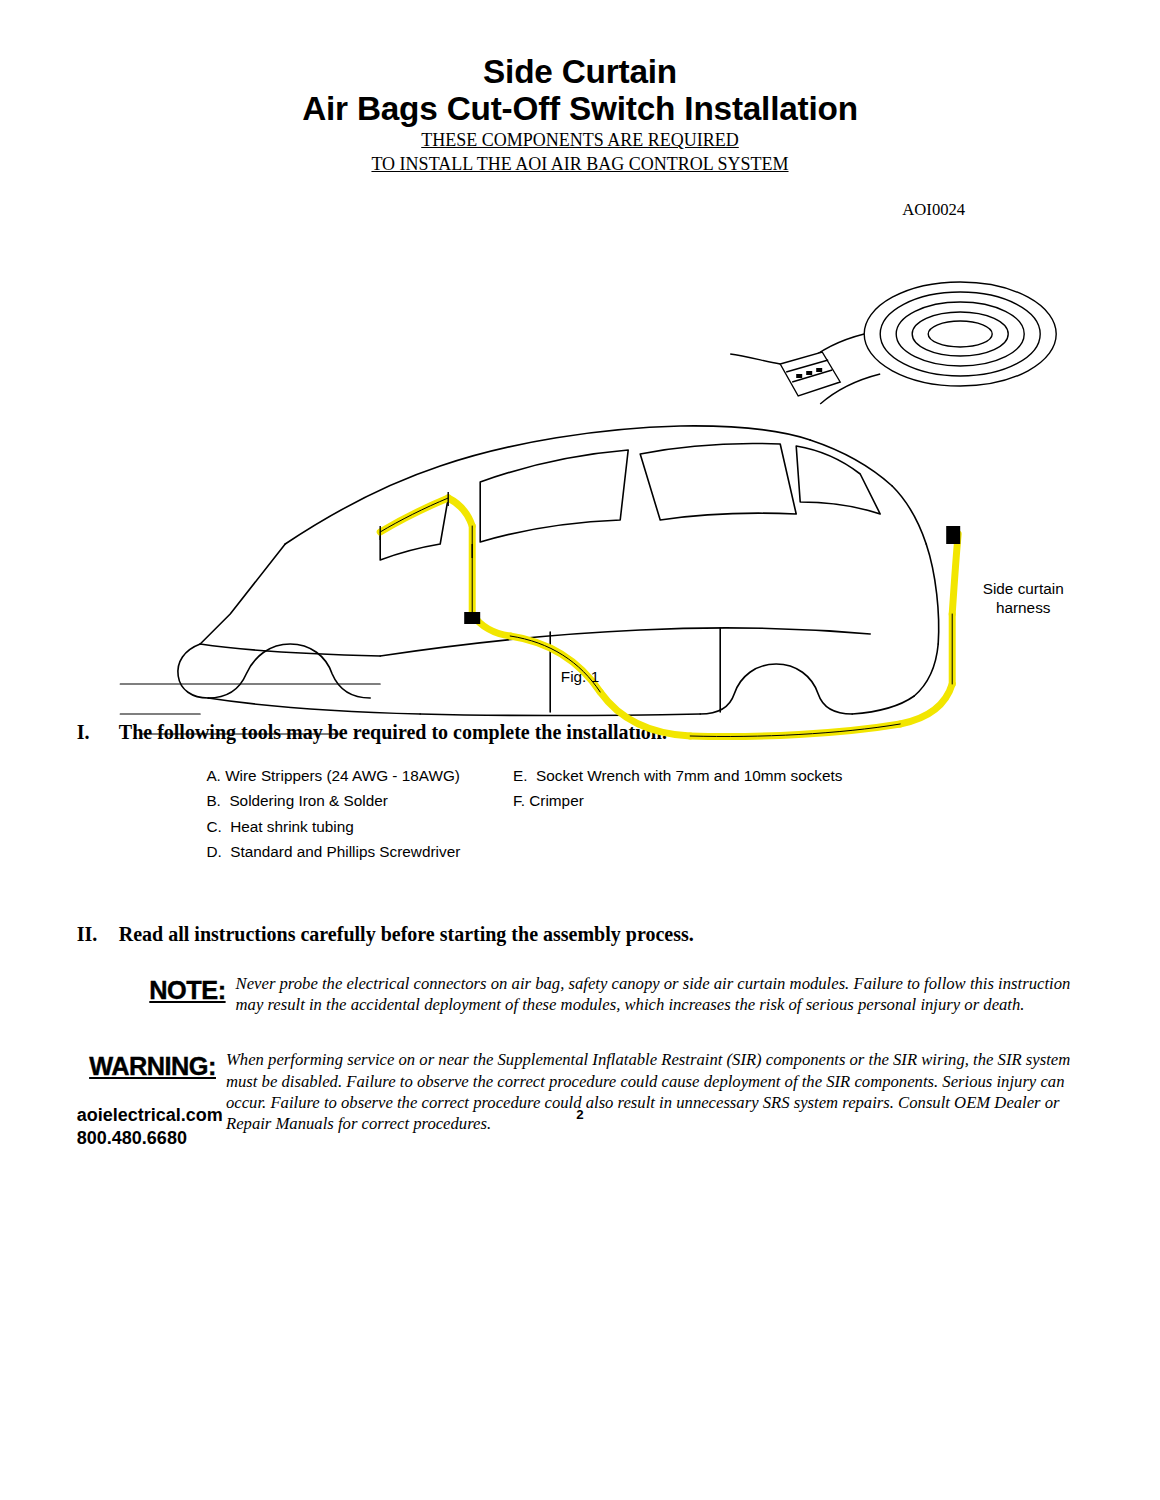Side Curtain
Air Bags Cut-Off Switch Installation
THESE COMPONENTS ARE REQUIRED
TO INSTALL THE AOI AIR BAG CONTROL SYSTEM
AOI0024
Side curtain
harness
Fig. 1
I. The following tools may be required to complete the installation.
| A. Wire Strippers (24 AWG - 18AWG) | E. Socket Wrench with 7mm and 10mm sockets |
| B. Soldering Iron & Solder | F. Crimper |
| C. Heat shrink tubing | |
| D. Standard and Phillips Screwdriver | |
II. Read all instructions carefully before starting the assembly process.
NOTE:
Never probe the electrical connectors on air bag, safety canopy or side air curtain modules. Failure to follow this instruction may result in the accidental deployment of these modules, which increases the risk of serious personal injury or death.
WARNING:
When performing service on or near the Supplemental Inflatable Restraint (SIR) components or the SIR wiring, the SIR system must be disabled. Failure to observe the correct procedure could cause deployment of the SIR components. Serious injury can occur. Failure to observe the correct procedure could also result in unnecessary SRS system repairs. Consult OEM Dealer or Repair Manuals for correct procedures.
2
aoielectrical.com
800.480.6680